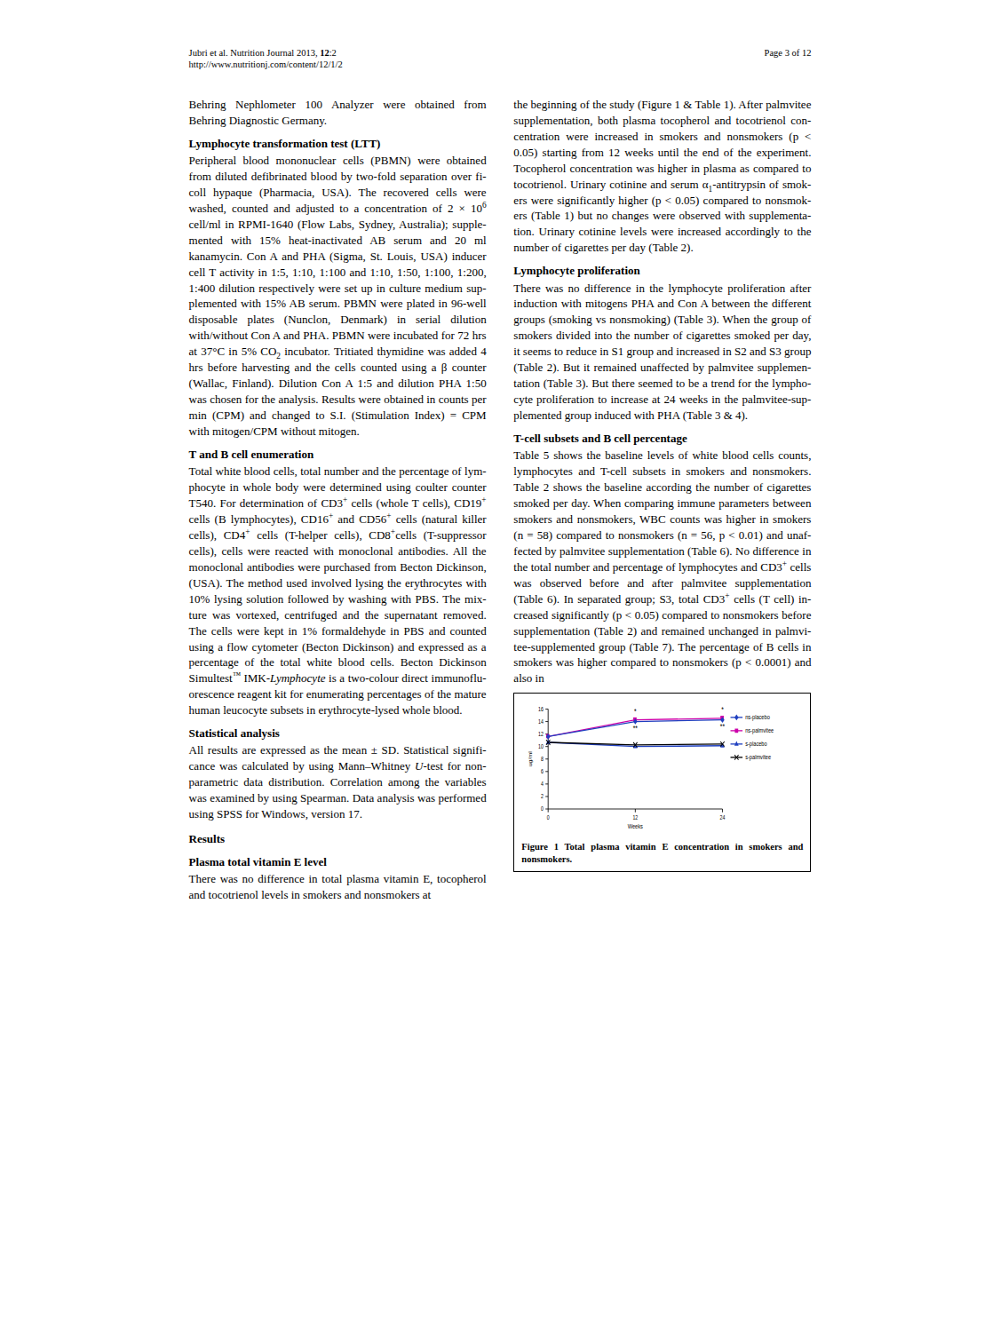Jubri et al. Nutrition Journal 2013, 12:2
http://www.nutritionj.com/content/12/1/2
Page 3 of 12
Behring Nephlometer 100 Analyzer were obtained from Behring Diagnostic Germany.
Lymphocyte transformation test (LTT)
Peripheral blood mononuclear cells (PBMN) were obtained from diluted defibrinated blood by two-fold separation over ficoll hypaque (Pharmacia, USA). The recovered cells were washed, counted and adjusted to a concentration of 2 × 106 cell/ml in RPMI-1640 (Flow Labs, Sydney, Australia); supplemented with 15% heat-inactivated AB serum and 20 ml kanamycin. Con A and PHA (Sigma, St. Louis, USA) inducer cell T activity in 1:5, 1:10, 1:100 and 1:10, 1:50, 1:100, 1:200, 1:400 dilution respectively were set up in culture medium supplemented with 15% AB serum. PBMN were plated in 96-well disposable plates (Nunclon, Denmark) in serial dilution with/without Con A and PHA. PBMN were incubated for 72 hrs at 37°C in 5% CO2 incubator. Tritiated thymidine was added 4 hrs before harvesting and the cells counted using a β counter (Wallac, Finland). Dilution Con A 1:5 and dilution PHA 1:50 was chosen for the analysis. Results were obtained in counts per min (CPM) and changed to S.I. (Stimulation Index) = CPM with mitogen/CPM without mitogen.
T and B cell enumeration
Total white blood cells, total number and the percentage of lymphocyte in whole body were determined using coulter counter T540. For determination of CD3+ cells (whole T cells), CD19+ cells (B lymphocytes), CD16+ and CD56+ cells (natural killer cells), CD4+ cells (T-helper cells), CD8+cells (T-suppressor cells), cells were reacted with monoclonal antibodies. All the monoclonal antibodies were purchased from Becton Dickinson, (USA). The method used involved lysing the erythrocytes with 10% lysing solution followed by washing with PBS. The mixture was vortexed, centrifuged and the supernatant removed. The cells were kept in 1% formaldehyde in PBS and counted using a flow cytometer (Becton Dickinson) and expressed as a percentage of the total white blood cells. Becton Dickinson Simultest™ IMK-Lymphocyte is a two-colour direct immunofluorescence reagent kit for enumerating percentages of the mature human leucocyte subsets in erythrocyte-lysed whole blood.
Statistical analysis
All results are expressed as the mean ± SD. Statistical significance was calculated by using Mann–Whitney U-test for nonparametric data distribution. Correlation among the variables was examined by using Spearman. Data analysis was performed using SPSS for Windows, version 17.
Results
Plasma total vitamin E level
There was no difference in total plasma vitamin E, tocopherol and tocotrienol levels in smokers and nonsmokers at
the beginning of the study (Figure 1 & Table 1). After palmvitee supplementation, both plasma tocopherol and tocotrienol concentration were increased in smokers and nonsmokers (p < 0.05) starting from 12 weeks until the end of the experiment. Tocopherol concentration was higher in plasma as compared to tocotrienol. Urinary cotinine and serum α1-antitrypsin of smokers were significantly higher (p < 0.05) compared to nonsmokers (Table 1) but no changes were observed with supplementation. Urinary cotinine levels were increased accordingly to the number of cigarettes per day (Table 2).
Lymphocyte proliferation
There was no difference in the lymphocyte proliferation after induction with mitogens PHA and Con A between the different groups (smoking vs nonsmoking) (Table 3). When the group of smokers divided into the number of cigarettes smoked per day, it seems to reduce in S1 group and increased in S2 and S3 group (Table 2). But it remained unaffected by palmvitee supplementation (Table 3). But there seemed to be a trend for the lymphocyte proliferation to increase at 24 weeks in the palmvitee-supplemented group induced with PHA (Table 3 & 4).
T-cell subsets and B cell percentage
Table 5 shows the baseline levels of white blood cells counts, lymphocytes and T-cell subsets in smokers and nonsmokers. Table 2 shows the baseline according the number of cigarettes smoked per day. When comparing immune parameters between smokers and nonsmokers, WBC counts was higher in smokers (n = 58) compared to nonsmokers (n = 56, p < 0.01) and unaffected by palmvitee supplementation (Table 6). No difference in the total number and percentage of lymphocytes and CD3+ cells was observed before and after palmvitee supplementation (Table 6). In separated group; S3, total CD3+ cells (T cell) increased significantly (p < 0.05) compared to nonsmokers before supplementation (Table 2) and remained unchanged in palmvitee-supplemented group (Table 7). The percentage of B cells in smokers was higher compared to nonsmokers (p < 0.0001) and also in
16 14 12 10 8 6 4 2 0 ug/ml 0 12 24 Weeks * ** * ** ns-placebo ns-palmvitee s-placebo s-palmvitee
Figure 1 Total plasma vitamin E concentration in smokers and nonsmokers.